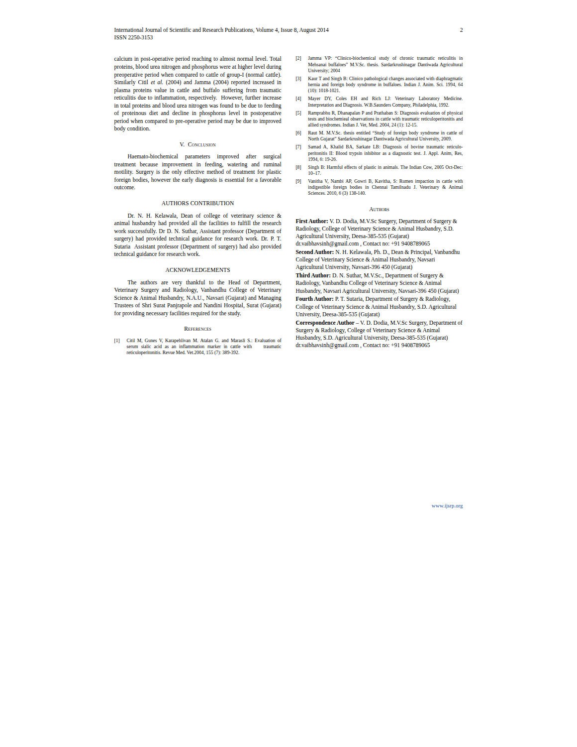International Journal of Scientific and Research Publications, Volume 4, Issue 8, August 2014
ISSN 2250-3153 2
calcium in post-operative period reaching to almost normal level. Total proteins, blood urea nitrogen and phosphorus were at higher level during preoperative period when compared to cattle of group-I (normal cattle). Similarly Citil et al. (2004) and Jamma (2004) reported increased in plasma proteins value in cattle and buffalo suffering from traumatic reticulitis due to inflammation, respectively. However, further increase in total proteins and blood urea nitrogen was found to be due to feeding of proteinous diet and decline in phosphorus level in postoperative period when compared to pre-operative period may be due to improved body condition.
V. Conclusion
Haemato-biochemical parameters improved after surgical treatment because improvement in feeding, watering and ruminal motility. Surgery is the only effective method of treatment for plastic foreign bodies, however the early diagnosis is essential for a favorable outcome.
AUTHORS CONTRIBUTION
Dr. N. H. Kelawala, Dean of college of veterinary science & animal husbandry had provided all the facilities to fulfill the research work successfully. Dr D. N. Suthar, Assistant professor (Department of surgery) had provided technical guidance for research work. Dr. P. T. Sutaria Assistant professor (Department of surgery) had also provided technical guidance for research work.
ACKNOWLEDGEMENTS
The authors are very thankful to the Head of Department, Veterinary Surgery and Radiology, Vanbandhu College of Veterinary Science & Animal Husbandry, N.A.U., Navsari (Gujarat) and Managing Trustees of Shri Surat Panjrapole and Nandini Hospital, Surat (Gujarat) for providing necessary facilities required for the study.
References
[1]
Citil M, Gunes V, Karapehlivan M. Atalan G. and Marasli S.: Evaluation of serum sialic acid as an inflammation marker in cattle with traumatic reticuloperitonitis. Revue Med. Vet.2004, 155 (7): 389-392.
[2]
Jamma VP: “Clinico-biochemical study of chronic traumatic reticulitis in Mehsanai buffaloes” M.V.Sc. thesis. Sardarkrushinagar Dantiwada Agricultural University; 2004
[3]
Kaur T and Singh B: Clinico pathological changes associated with diaphragmatic hernia and foreign body syndrome in buffaloes. Indian J. Anim. Sci. 1994, 64 (10): 1018-1021.
[4]
Mayer DY, Coles EH and Rich LJ: Veterinary Laboratory Medicine. Interpretation and Diagnosis. W.B.Saunders Company, Philadelphia, 1992.
[5]
Ramprabhu R, Dhanapalan P and Prathaban S: Diagnosis evaluation of physical tests and biochemieal observations in cattle with traumatic reticuloperitonitis and allied syndromes. Indian J. Vet, Med. 2004, 24 (1): 12-15.
[6]
Raut M. M.V.Sc. thesis entitled “Study of foreign body syndrome in cattle of North Gujarat” Sardarkrushinagar Dantiwada Agricultural University, 2009.
[7]
Samad A, Khalid BA, Sarkate LB: Diagnosis of bovine traumatic reticulo-peritonitis II: Blood trypsin inhibitor as a diagnostic test. J. Appl. Anim, Res, 1994, 6: 19-26.
[8]
Singh B: Harmful effects of plastic in animals. The Indian Cow, 2005 Oct-Dec: 10–17.
[9]
Vanitha V, Nambi AP, Gowri B, Kavitha, S: Rumen impaction in cattle with indigestible foreign bodies in Chennai Tamilnadu J. Veterinary & Animal Sciences. 2010, 6 (3) 138-140.
Authors
First Author: V. D. Dodia, M.V.Sc Surgery, Department of Surgery & Radiology, College of Veterinary Science & Animal Husbandry, S.D. Agricultural University, Deesa-385-535 (Gujarat) dr.vaibhavsinh@gmail.com , Contact no: +91 9408789065
Second Author: N. H. Kelawala, Ph. D., Dean & Principal, Vanbandhu College of Veterinary Science & Animal Husbandry, Navsari Agricultural University, Navsari-396 450 (Gujarat)
Third Author: D. N. Suthar, M.V.Sc., Department of Surgery & Radiology, Vanbandhu College of Veterinary Science & Animal Husbandry, Navsari Agricultural University, Navsari-396 450 (Gujarat)
Fourth Author: P. T. Sutaria, Department of Surgery & Radiology, College of Veterinary Science & Animal Husbandry, S.D. Agricultural University, Deesa-385-535 (Gujarat)
Correspondence Author – V. D. Dodia, M.V.Sc Surgery, Department of Surgery & Radiology, College of Veterinary Science & Animal Husbandry, S.D. Agricultural University, Deesa-385-535 (Gujarat) dr.vaibhavsinh@gmail.com , Contact no: +91 9408789065
www.ijsrp.org